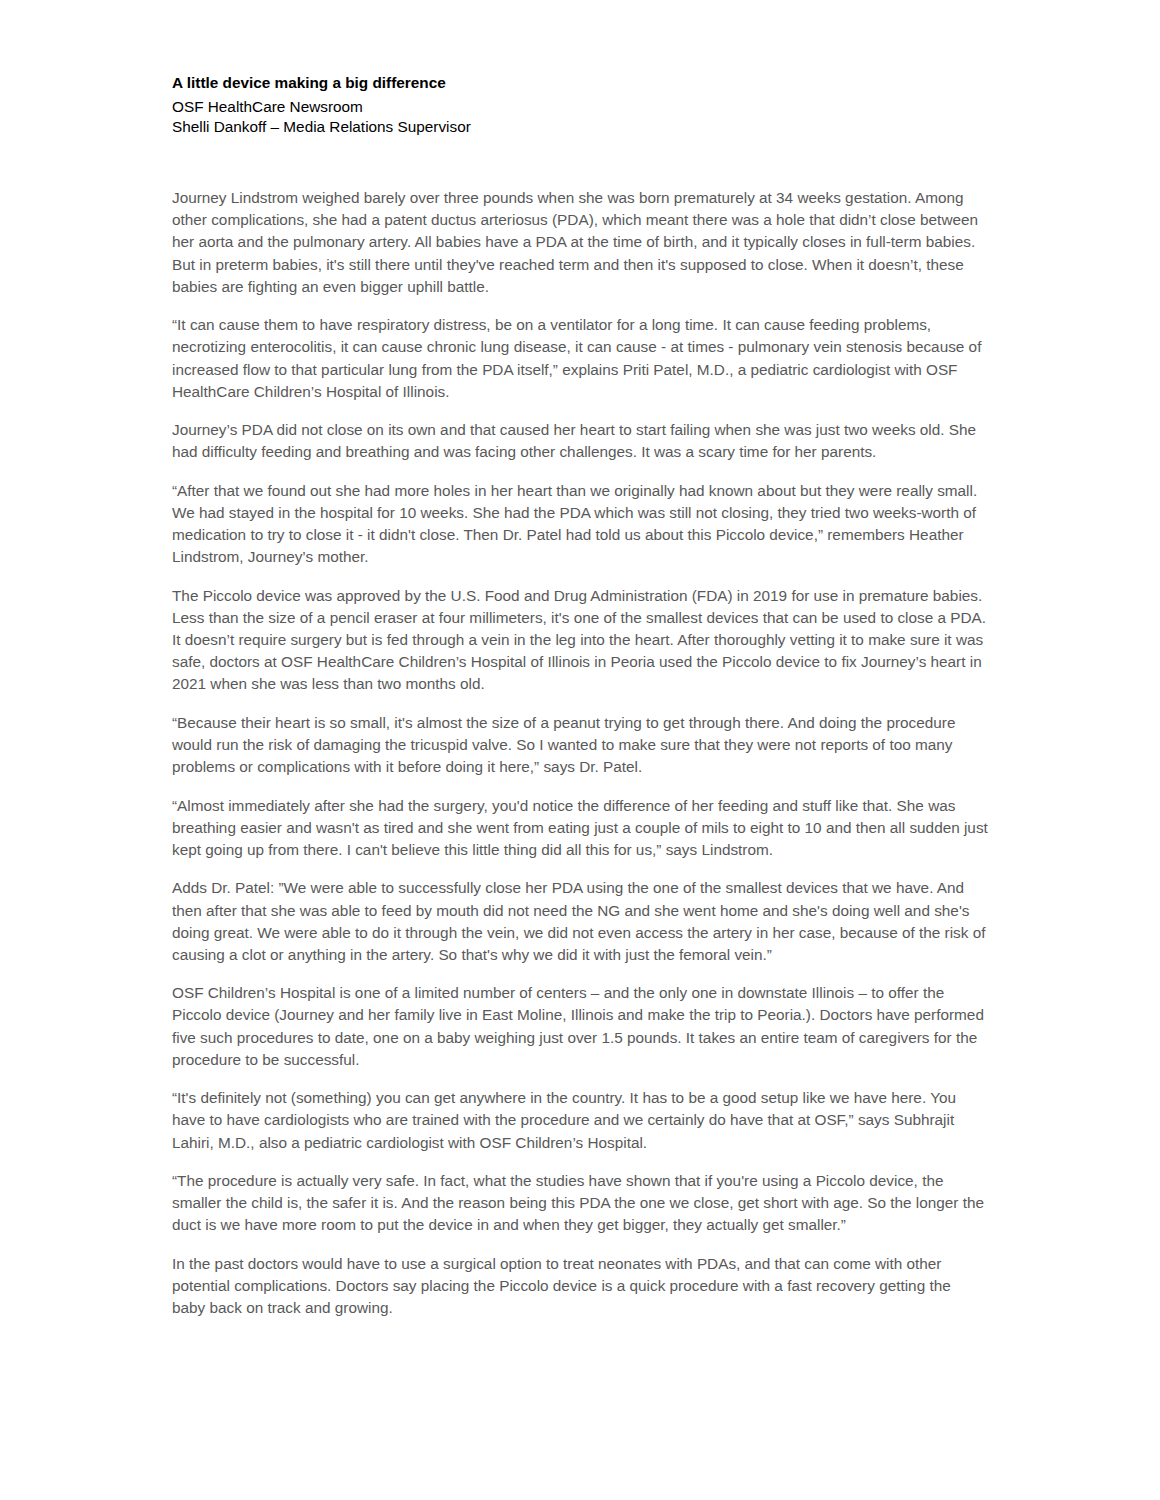A little device making a big difference
OSF HealthCare Newsroom
Shelli Dankoff – Media Relations Supervisor
Journey Lindstrom weighed barely over three pounds when she was born prematurely at 34 weeks gestation. Among other complications, she had a patent ductus arteriosus (PDA), which meant there was a hole that didn’t close between her aorta and the pulmonary artery. All babies have a PDA at the time of birth, and it typically closes in full-term babies. But in preterm babies, it's still there until they've reached term and then it's supposed to close. When it doesn’t, these babies are fighting an even bigger uphill battle.
“It can cause them to have respiratory distress, be on a ventilator for a long time. It can cause feeding problems, necrotizing enterocolitis, it can cause chronic lung disease, it can cause - at times - pulmonary vein stenosis because of increased flow to that particular lung from the PDA itself,” explains Priti Patel, M.D., a pediatric cardiologist with OSF HealthCare Children’s Hospital of Illinois.
Journey’s PDA did not close on its own and that caused her heart to start failing when she was just two weeks old. She had difficulty feeding and breathing and was facing other challenges. It was a scary time for her parents.
“After that we found out she had more holes in her heart than we originally had known about but they were really small. We had stayed in the hospital for 10 weeks. She had the PDA which was still not closing, they tried two weeks-worth of medication to try to close it - it didn't close. Then Dr. Patel had told us about this Piccolo device,” remembers Heather Lindstrom, Journey’s mother.
The Piccolo device was approved by the U.S. Food and Drug Administration (FDA) in 2019 for use in premature babies. Less than the size of a pencil eraser at four millimeters, it's one of the smallest devices that can be used to close a PDA. It doesn’t require surgery but is fed through a vein in the leg into the heart. After thoroughly vetting it to make sure it was safe, doctors at OSF HealthCare Children’s Hospital of Illinois in Peoria used the Piccolo device to fix Journey’s heart in 2021 when she was less than two months old.
“Because their heart is so small, it's almost the size of a peanut trying to get through there. And doing the procedure would run the risk of damaging the tricuspid valve. So I wanted to make sure that they were not reports of too many problems or complications with it before doing it here,” says Dr. Patel.
“Almost immediately after she had the surgery, you'd notice the difference of her feeding and stuff like that. She was breathing easier and wasn't as tired and she went from eating just a couple of mils to eight to 10 and then all sudden just kept going up from there. I can't believe this little thing did all this for us,” says Lindstrom.
Adds Dr. Patel: ”We were able to successfully close her PDA using the one of the smallest devices that we have. And then after that she was able to feed by mouth did not need the NG and she went home and she's doing well and she's doing great. We were able to do it through the vein, we did not even access the artery in her case, because of the risk of causing a clot or anything in the artery. So that's why we did it with just the femoral vein.”
OSF Children’s Hospital is one of a limited number of centers – and the only one in downstate Illinois – to offer the Piccolo device (Journey and her family live in East Moline, Illinois and make the trip to Peoria.). Doctors have performed five such procedures to date, one on a baby weighing just over 1.5 pounds. It takes an entire team of caregivers for the procedure to be successful.
“It's definitely not (something) you can get anywhere in the country. It has to be a good setup like we have here. You have to have cardiologists who are trained with the procedure and we certainly do have that at OSF,” says Subhrajit Lahiri, M.D., also a pediatric cardiologist with OSF Children’s Hospital.
“The procedure is actually very safe. In fact, what the studies have shown that if you're using a Piccolo device, the smaller the child is, the safer it is. And the reason being this PDA the one we close, get short with age. So the longer the duct is we have more room to put the device in and when they get bigger, they actually get smaller.”
In the past doctors would have to use a surgical option to treat neonates with PDAs, and that can come with other potential complications. Doctors say placing the Piccolo device is a quick procedure with a fast recovery getting the baby back on track and growing.